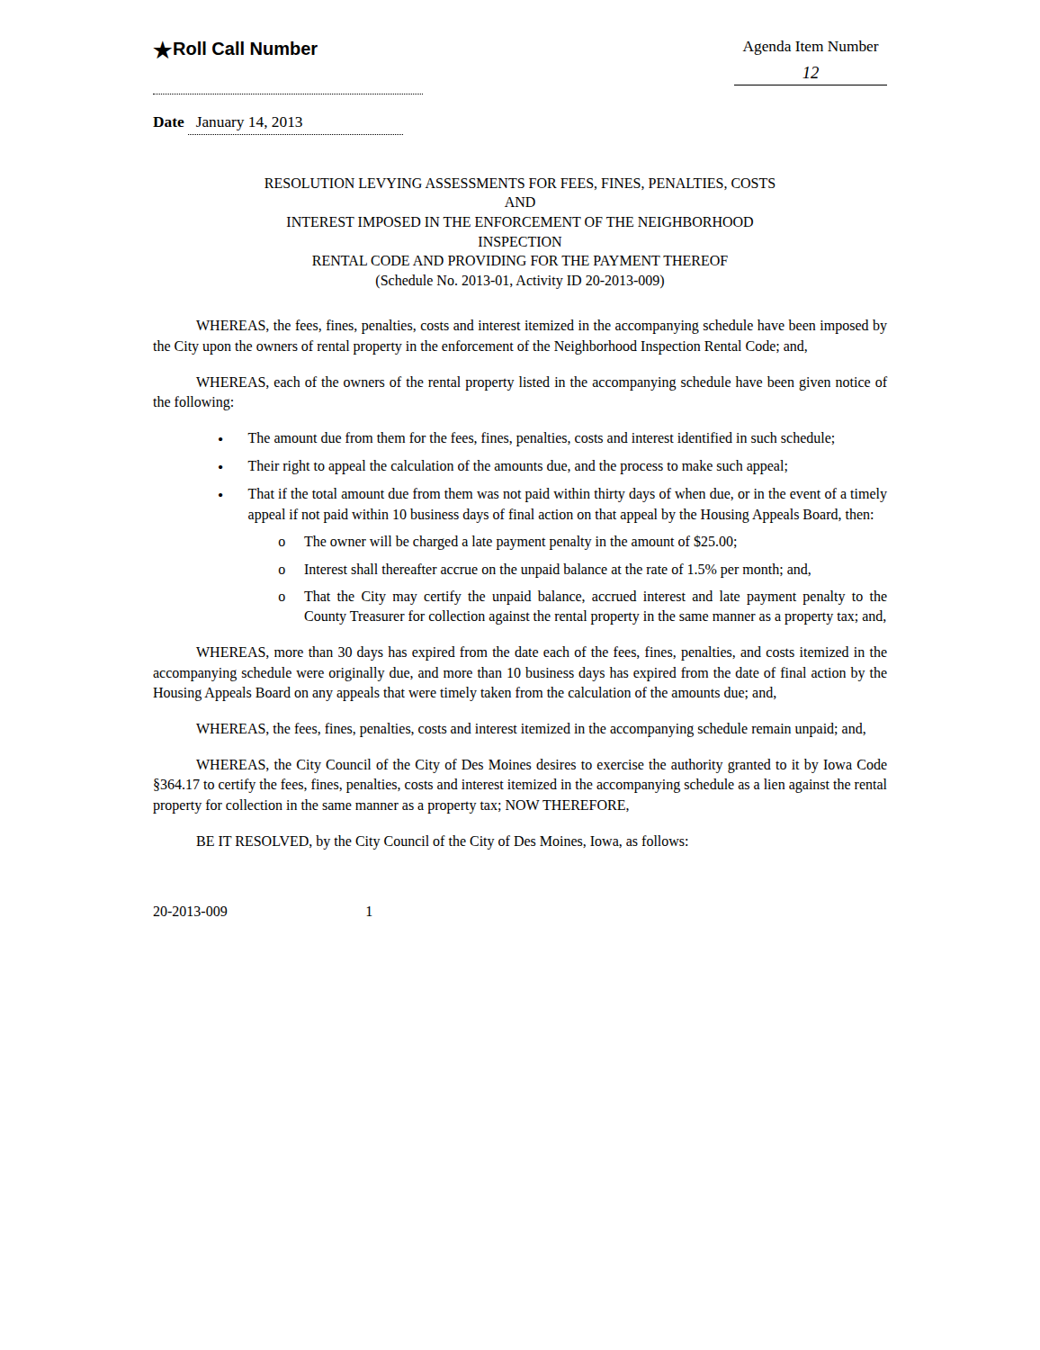★Roll Call Number
Agenda Item Number
12
Date January 14, 2013
RESOLUTION LEVYING ASSESSMENTS FOR FEES, FINES, PENALTIES, COSTS AND
INTEREST IMPOSED IN THE ENFORCEMENT OF THE NEIGHBORHOOD INSPECTION
RENTAL CODE AND PROVIDING FOR THE PAYMENT THEREOF
(Schedule No. 2013-01, Activity ID 20-2013-009)
WHEREAS, the fees, fines, penalties, costs and interest itemized in the accompanying schedule have been imposed by the City upon the owners of rental property in the enforcement of the Neighborhood Inspection Rental Code; and,
WHEREAS, each of the owners of the rental property listed in the accompanying schedule have been given notice of the following:
The amount due from them for the fees, fines, penalties, costs and interest identified in such schedule;
Their right to appeal the calculation of the amounts due, and the process to make such appeal;
That if the total amount due from them was not paid within thirty days of when due, or in the event of a timely appeal if not paid within 10 business days of final action on that appeal by the Housing Appeals Board, then:
The owner will be charged a late payment penalty in the amount of $25.00;
Interest shall thereafter accrue on the unpaid balance at the rate of 1.5% per month; and,
That the City may certify the unpaid balance, accrued interest and late payment penalty to the County Treasurer for collection against the rental property in the same manner as a property tax; and,
WHEREAS, more than 30 days has expired from the date each of the fees, fines, penalties, and costs itemized in the accompanying schedule were originally due, and more than 10 business days has expired from the date of final action by the Housing Appeals Board on any appeals that were timely taken from the calculation of the amounts due; and,
WHEREAS, the fees, fines, penalties, costs and interest itemized in the accompanying schedule remain unpaid; and,
WHEREAS, the City Council of the City of Des Moines desires to exercise the authority granted to it by Iowa Code §364.17 to certify the fees, fines, penalties, costs and interest itemized in the accompanying schedule as a lien against the rental property for collection in the same manner as a property tax; NOW THEREFORE,
BE IT RESOLVED, by the City Council of the City of Des Moines, Iowa, as follows:
20-2013-009 1